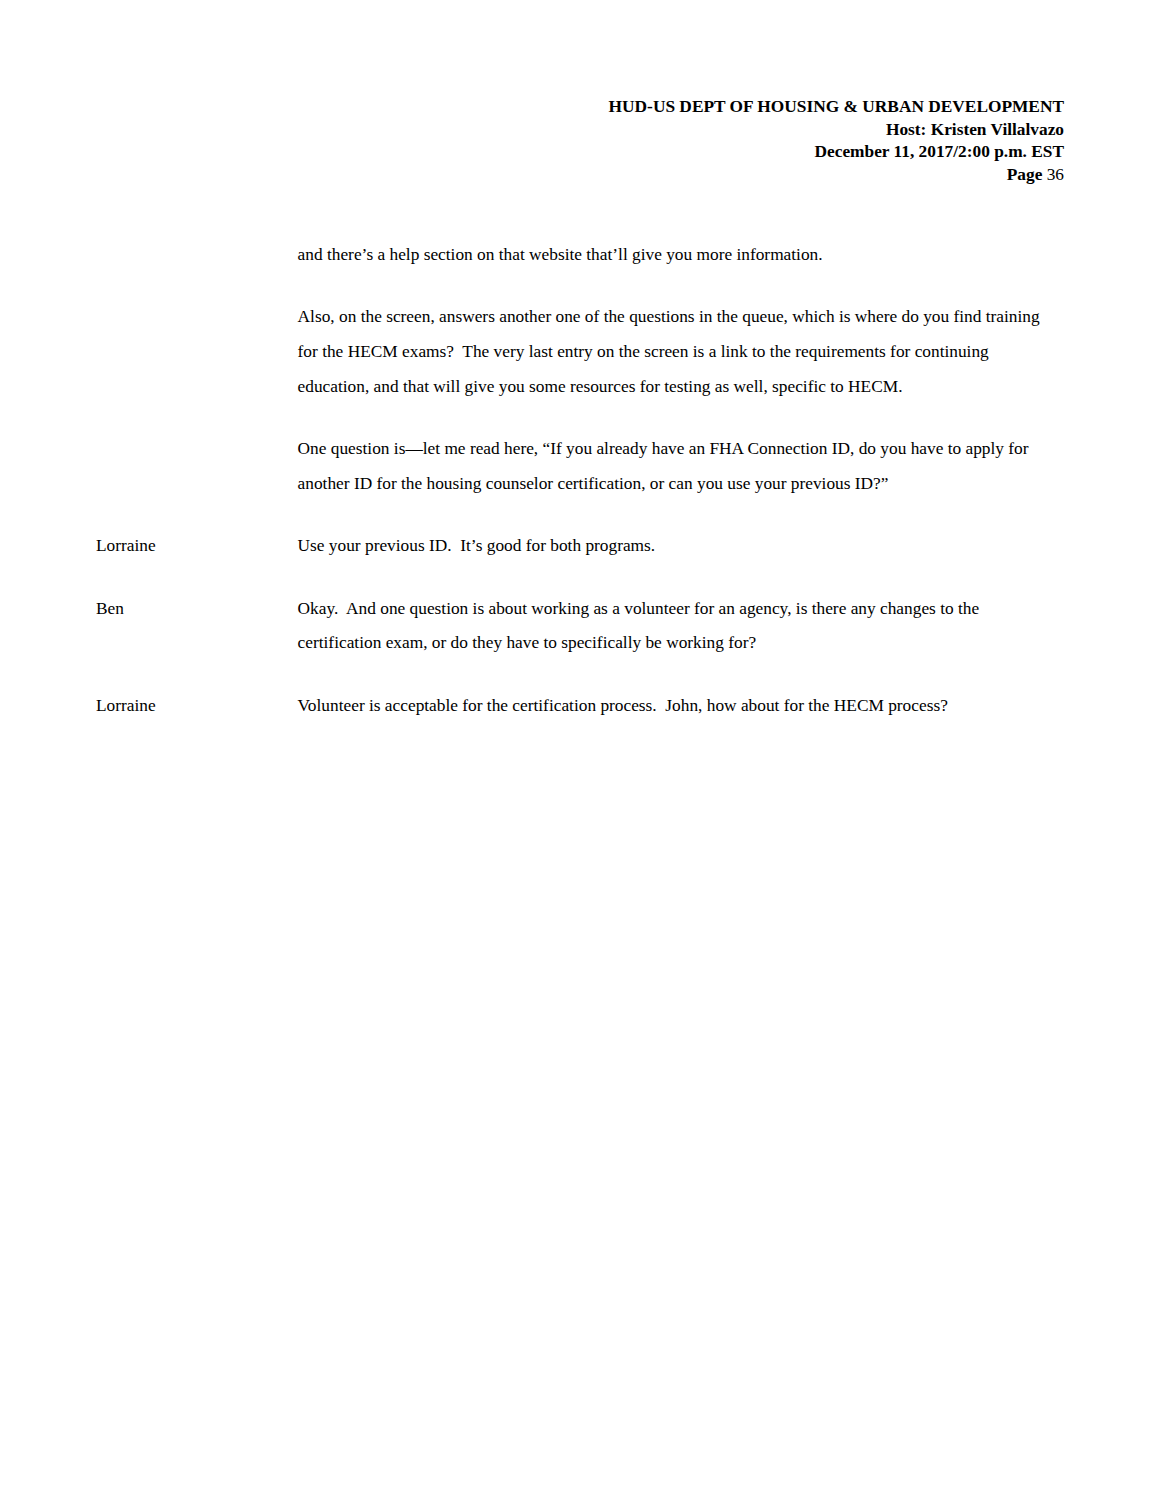HUD-US DEPT OF HOUSING & URBAN DEVELOPMENT
Host: Kristen Villalvazo
December 11, 2017/2:00 p.m. EST
Page 36
and there’s a help section on that website that’ll give you more information.
Also, on the screen, answers another one of the questions in the queue, which is where do you find training for the HECM exams? The very last entry on the screen is a link to the requirements for continuing education, and that will give you some resources for testing as well, specific to HECM.
One question is—let me read here, “If you already have an FHA Connection ID, do you have to apply for another ID for the housing counselor certification, or can you use your previous ID?”
Lorraine Use your previous ID. It’s good for both programs.
Ben Okay. And one question is about working as a volunteer for an agency, is there any changes to the certification exam, or do they have to specifically be working for?
Lorraine Volunteer is acceptable for the certification process. John, how about for the HECM process?